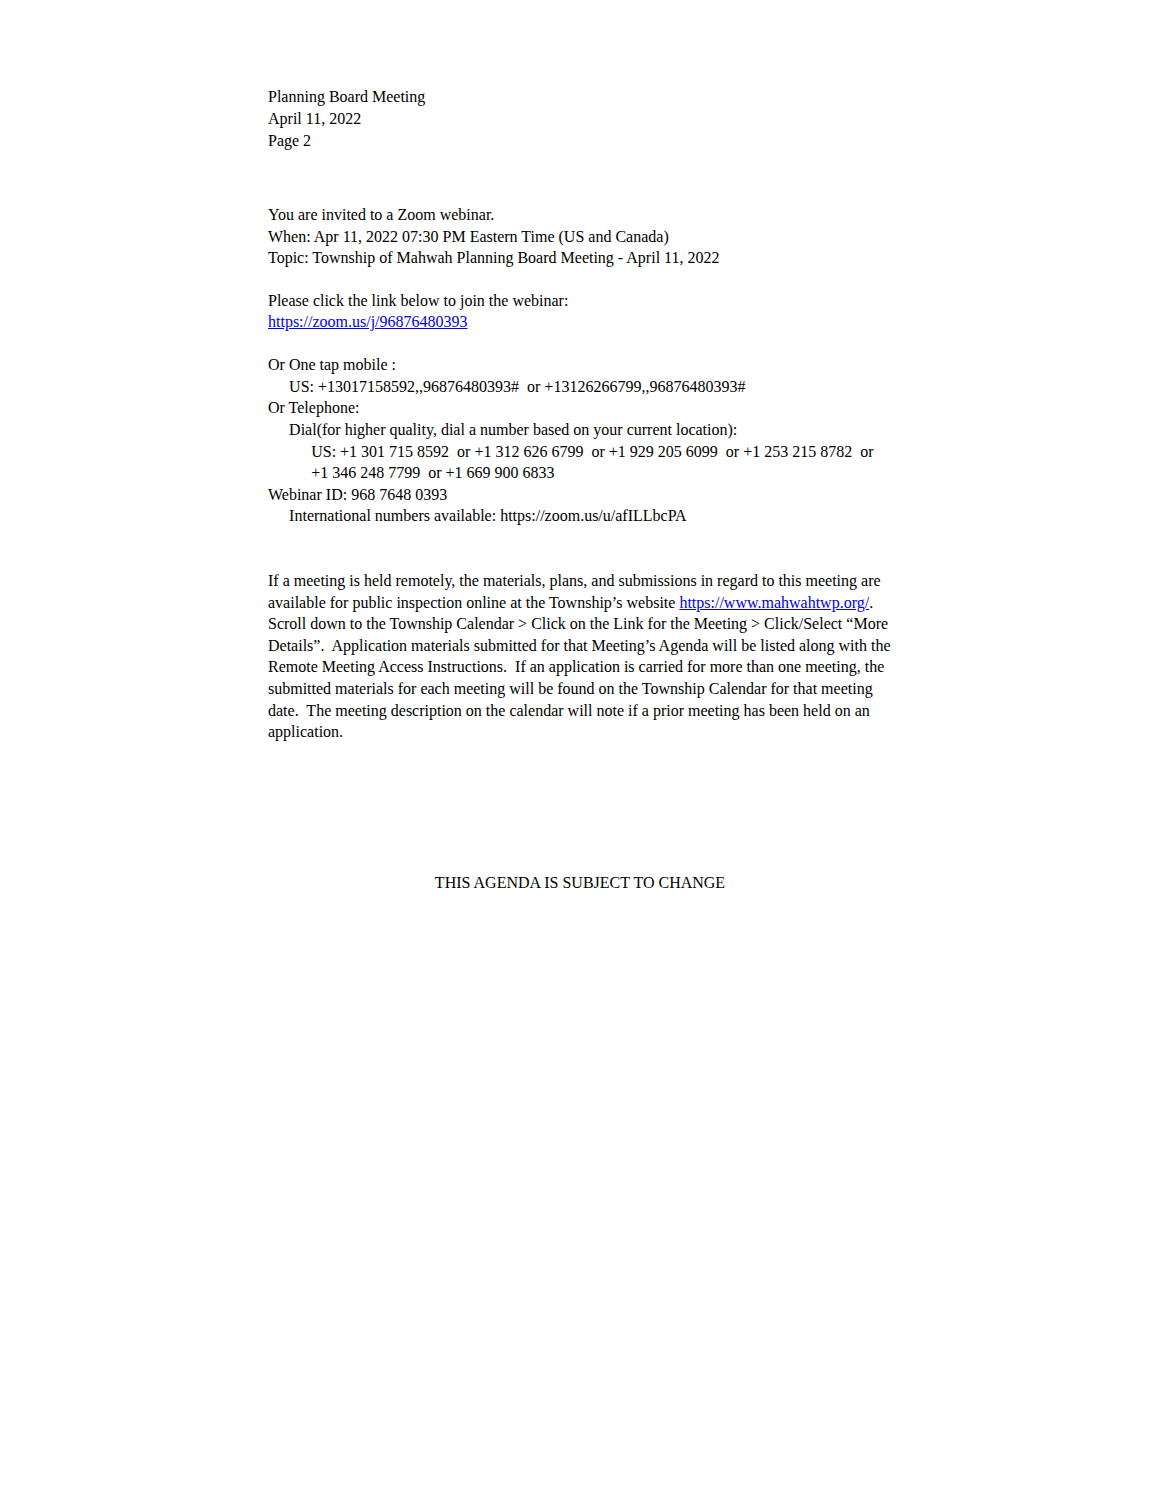Planning Board Meeting
April 11, 2022
Page 2
You are invited to a Zoom webinar.
When: Apr 11, 2022 07:30 PM Eastern Time (US and Canada)
Topic: Township of Mahwah Planning Board Meeting - April 11, 2022
Please click the link below to join the webinar:
https://zoom.us/j/96876480393
Or One tap mobile :
US: +13017158592,,96876480393# or +13126266799,,96876480393#
Or Telephone:
Dial(for higher quality, dial a number based on your current location):
US: +1 301 715 8592 or +1 312 626 6799 or +1 929 205 6099 or +1 253 215 8782 or +1 346 248 7799 or +1 669 900 6833
Webinar ID: 968 7648 0393
International numbers available: https://zoom.us/u/afILLbcPA
If a meeting is held remotely, the materials, plans, and submissions in regard to this meeting are available for public inspection online at the Township’s website https://www.mahwahtwp.org/. Scroll down to the Township Calendar > Click on the Link for the Meeting > Click/Select “More Details”. Application materials submitted for that Meeting’s Agenda will be listed along with the Remote Meeting Access Instructions. If an application is carried for more than one meeting, the submitted materials for each meeting will be found on the Township Calendar for that meeting date. The meeting description on the calendar will note if a prior meeting has been held on an application.
THIS AGENDA IS SUBJECT TO CHANGE